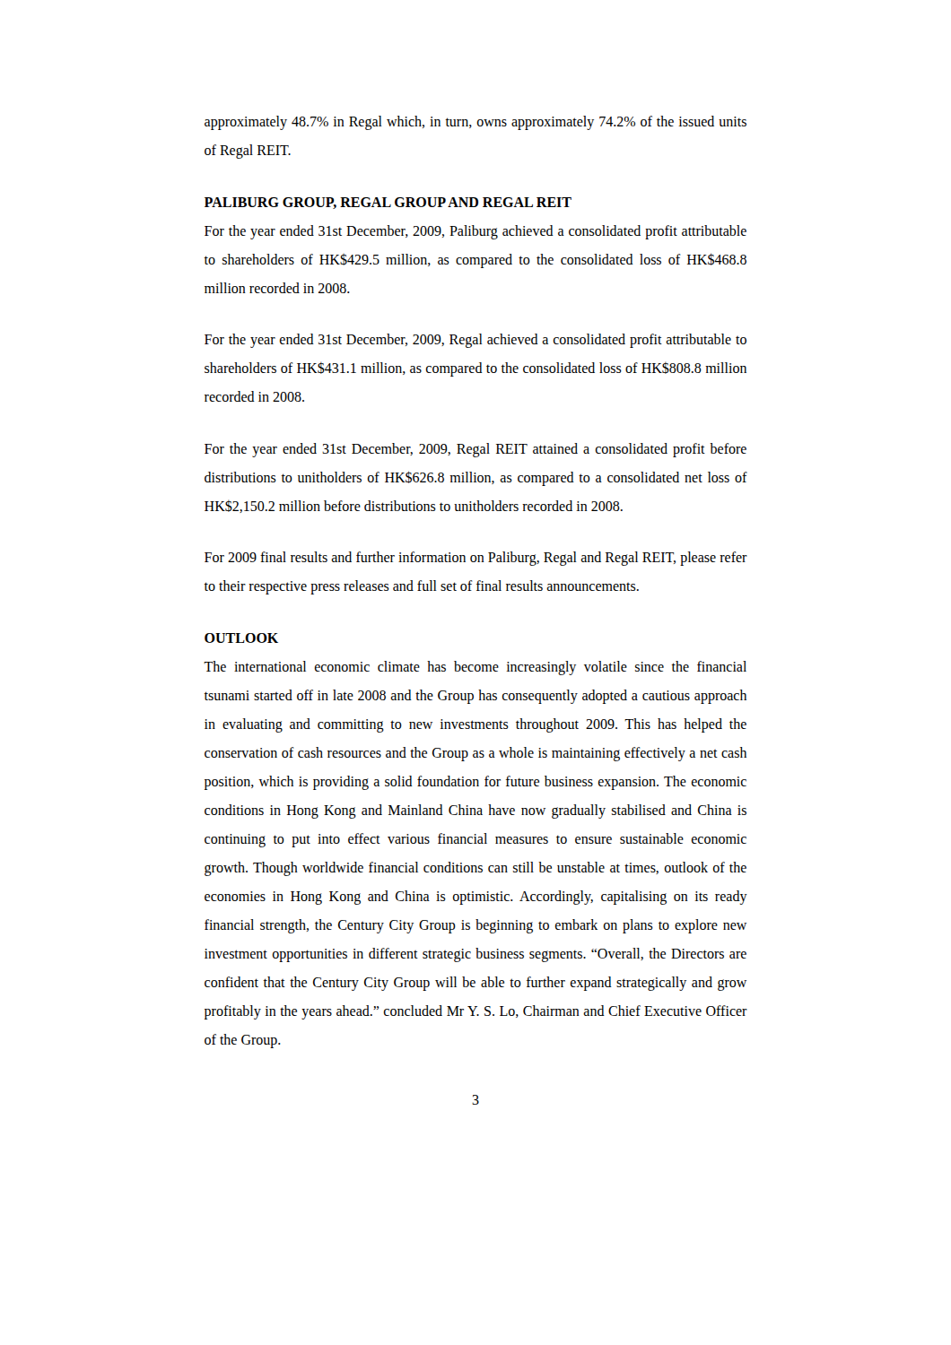approximately 48.7% in Regal which, in turn, owns approximately 74.2% of the issued units of Regal REIT.
PALIBURG GROUP, REGAL GROUP AND REGAL REIT
For the year ended 31st December, 2009, Paliburg achieved a consolidated profit attributable to shareholders of HK$429.5 million, as compared to the consolidated loss of HK$468.8 million recorded in 2008.
For the year ended 31st December, 2009, Regal achieved a consolidated profit attributable to shareholders of HK$431.1 million, as compared to the consolidated loss of HK$808.8 million recorded in 2008.
For the year ended 31st December, 2009, Regal REIT attained a consolidated profit before distributions to unitholders of HK$626.8 million, as compared to a consolidated net loss of HK$2,150.2 million before distributions to unitholders recorded in 2008.
For 2009 final results and further information on Paliburg, Regal and Regal REIT, please refer to their respective press releases and full set of final results announcements.
OUTLOOK
The international economic climate has become increasingly volatile since the financial tsunami started off in late 2008 and the Group has consequently adopted a cautious approach in evaluating and committing to new investments throughout 2009. This has helped the conservation of cash resources and the Group as a whole is maintaining effectively a net cash position, which is providing a solid foundation for future business expansion. The economic conditions in Hong Kong and Mainland China have now gradually stabilised and China is continuing to put into effect various financial measures to ensure sustainable economic growth. Though worldwide financial conditions can still be unstable at times, outlook of the economies in Hong Kong and China is optimistic. Accordingly, capitalising on its ready financial strength, the Century City Group is beginning to embark on plans to explore new investment opportunities in different strategic business segments. “Overall, the Directors are confident that the Century City Group will be able to further expand strategically and grow profitably in the years ahead.” concluded Mr Y. S. Lo, Chairman and Chief Executive Officer of the Group.
3